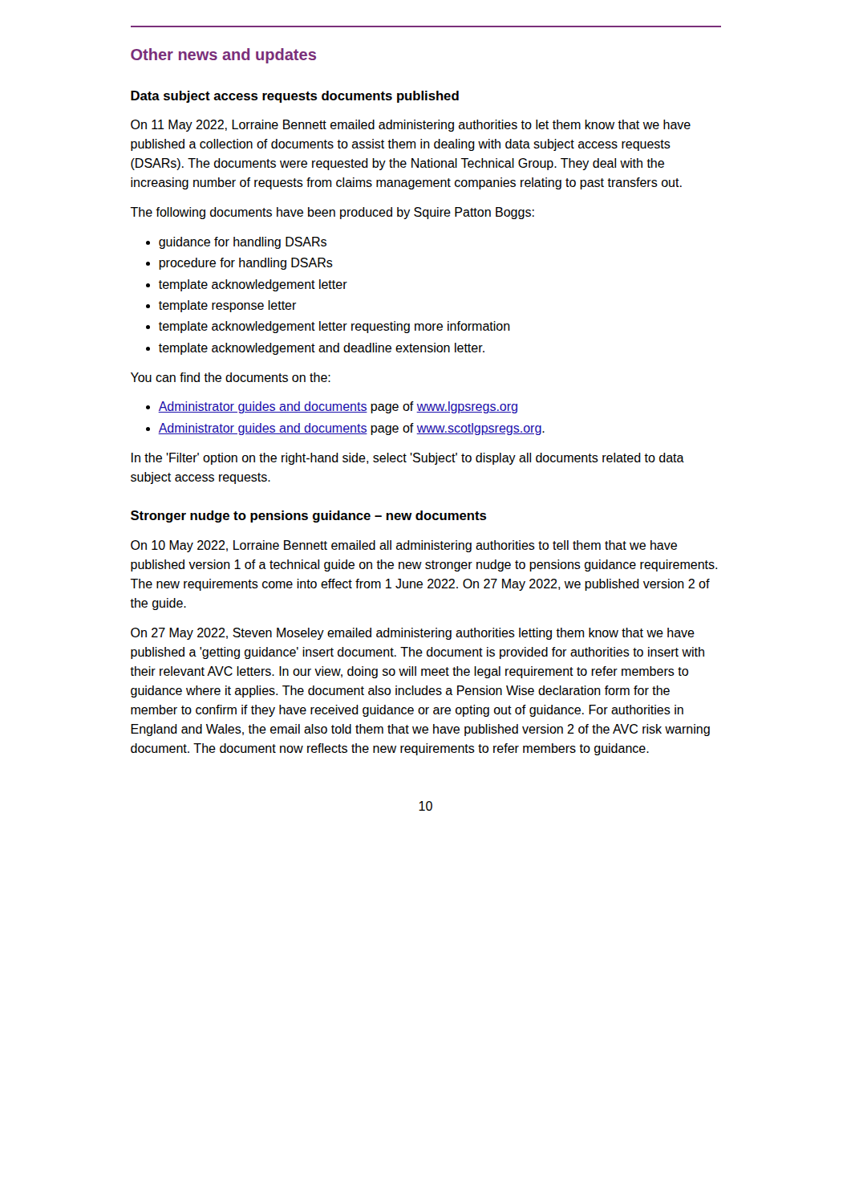Other news and updates
Data subject access requests documents published
On 11 May 2022, Lorraine Bennett emailed administering authorities to let them know that we have published a collection of documents to assist them in dealing with data subject access requests (DSARs). The documents were requested by the National Technical Group. They deal with the increasing number of requests from claims management companies relating to past transfers out.
The following documents have been produced by Squire Patton Boggs:
guidance for handling DSARs
procedure for handling DSARs
template acknowledgement letter
template response letter
template acknowledgement letter requesting more information
template acknowledgement and deadline extension letter.
You can find the documents on the:
Administrator guides and documents page of www.lgpsregs.org
Administrator guides and documents page of www.scotlgpsregs.org.
In the 'Filter' option on the right-hand side, select 'Subject' to display all documents related to data subject access requests.
Stronger nudge to pensions guidance – new documents
On 10 May 2022, Lorraine Bennett emailed all administering authorities to tell them that we have published version 1 of a technical guide on the new stronger nudge to pensions guidance requirements. The new requirements come into effect from 1 June 2022. On 27 May 2022, we published version 2 of the guide.
On 27 May 2022, Steven Moseley emailed administering authorities letting them know that we have published a 'getting guidance' insert document. The document is provided for authorities to insert with their relevant AVC letters. In our view, doing so will meet the legal requirement to refer members to guidance where it applies. The document also includes a Pension Wise declaration form for the member to confirm if they have received guidance or are opting out of guidance. For authorities in England and Wales, the email also told them that we have published version 2 of the AVC risk warning document. The document now reflects the new requirements to refer members to guidance.
10